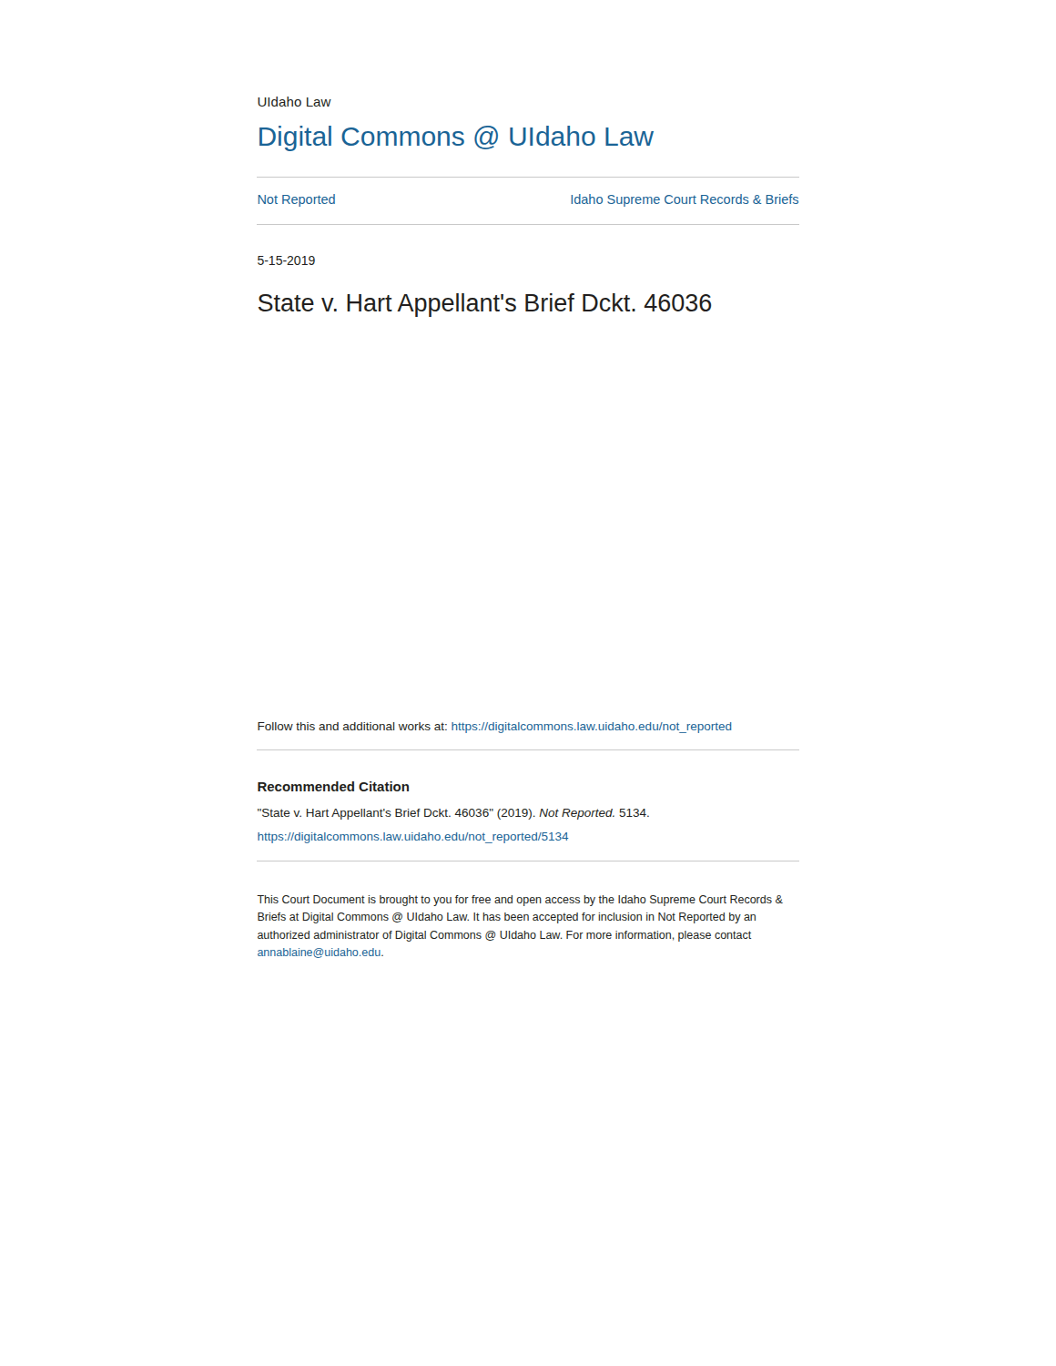UIdaho Law
Digital Commons @ UIdaho Law
Not Reported
Idaho Supreme Court Records & Briefs
5-15-2019
State v. Hart Appellant's Brief Dckt. 46036
Follow this and additional works at: https://digitalcommons.law.uidaho.edu/not_reported
Recommended Citation
"State v. Hart Appellant's Brief Dckt. 46036" (2019). Not Reported. 5134.
https://digitalcommons.law.uidaho.edu/not_reported/5134
This Court Document is brought to you for free and open access by the Idaho Supreme Court Records & Briefs at Digital Commons @ UIdaho Law. It has been accepted for inclusion in Not Reported by an authorized administrator of Digital Commons @ UIdaho Law. For more information, please contact annablaine@uidaho.edu.